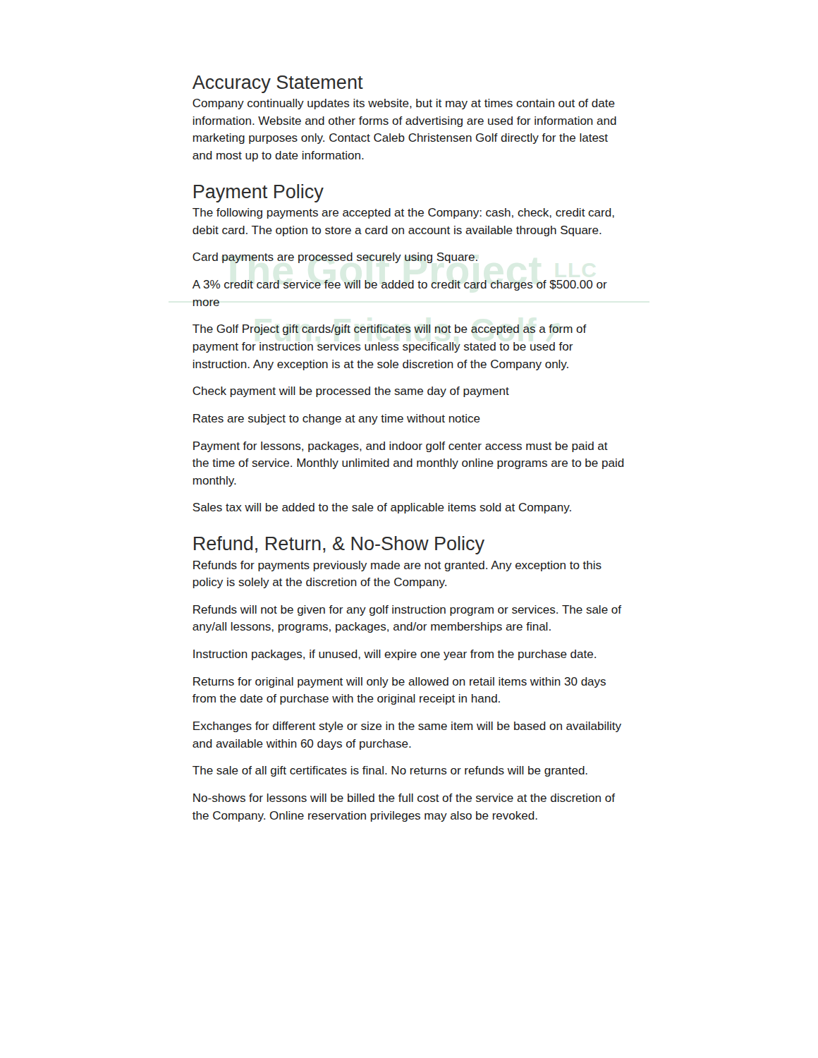The Golf Project LLC
Fun, Friends, Golf↗
Accuracy Statement
Company continually updates its website, but it may at times contain out of date information. Website and other forms of advertising are used for information and marketing purposes only. Contact Caleb Christensen Golf directly for the latest and most up to date information.
Payment Policy
The following payments are accepted at the Company: cash, check, credit card, debit card. The option to store a card on account is available through Square.
Card payments are processed securely using Square.
A 3% credit card service fee will be added to credit card charges of $500.00 or more
The Golf Project gift cards/gift certificates will not be accepted as a form of payment for instruction services unless specifically stated to be used for instruction. Any exception is at the sole discretion of the Company only.
Check payment will be processed the same day of payment
Rates are subject to change at any time without notice
Payment for lessons, packages, and indoor golf center access must be paid at the time of service. Monthly unlimited and monthly online programs are to be paid monthly.
Sales tax will be added to the sale of applicable items sold at Company.
Refund, Return, & No-Show Policy
Refunds for payments previously made are not granted. Any exception to this policy is solely at the discretion of the Company.
Refunds will not be given for any golf instruction program or services. The sale of any/all lessons, programs, packages, and/or memberships are final.
Instruction packages, if unused, will expire one year from the purchase date.
Returns for original payment will only be allowed on retail items within 30 days from the date of purchase with the original receipt in hand.
Exchanges for different style or size in the same item will be based on availability and available within 60 days of purchase.
The sale of all gift certificates is final. No returns or refunds will be granted.
No-shows for lessons will be billed the full cost of the service at the discretion of the Company. Online reservation privileges may also be revoked.